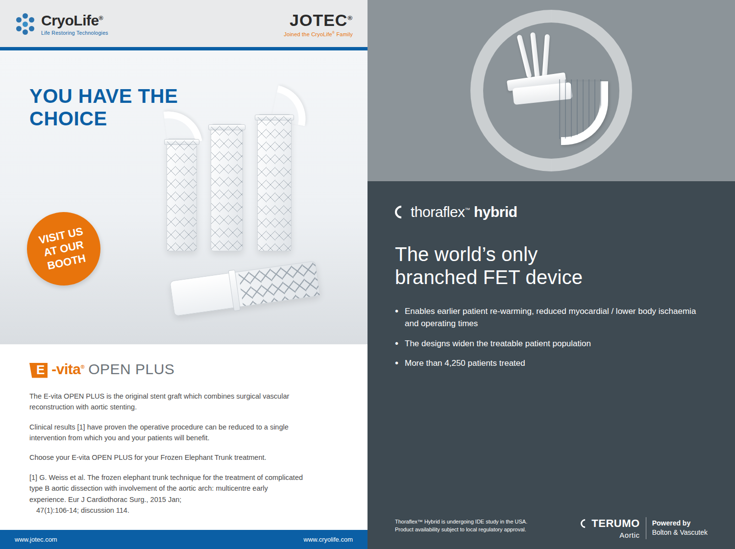CryoLife®
Life Restoring Technologies
JOTEC®
Joined the CryoLife® Family
YOU HAVE THE
CHOICE
VISIT US
AT OUR
BOOTH
E -vita® OPEN PLUS
The E-vita OPEN PLUS is the original stent graft which combines surgical vascular reconstruction with aortic stenting.
Clinical results [1] have proven the operative procedure can be reduced to a single intervention from which you and your patients will benefit.
Choose your E-vita OPEN PLUS for your Frozen Elephant Trunk treatment.
[1] G. Weiss et al. The frozen elephant trunk technique for the treatment of complicated type B aortic dissection with involvement of the aortic arch: multicentre early experience. Eur J Cardiothorac Surg., 2015 Jan; 47(1):106-14; discussion 114.
www.jotec.com www.cryolife.com
thoraflex™ hybrid
The world’s only
branched FET device
Enables earlier patient re-warming, reduced myocardial / lower body ischaemia and operating times
The designs widen the treatable patient population
More than 4,250 patients treated
Thoraflex™ Hybrid is undergoing IDE study in the USA.
Product availability subject to local regulatory approval.
TERUMO
Aortic
Powered by
Bolton & Vascutek